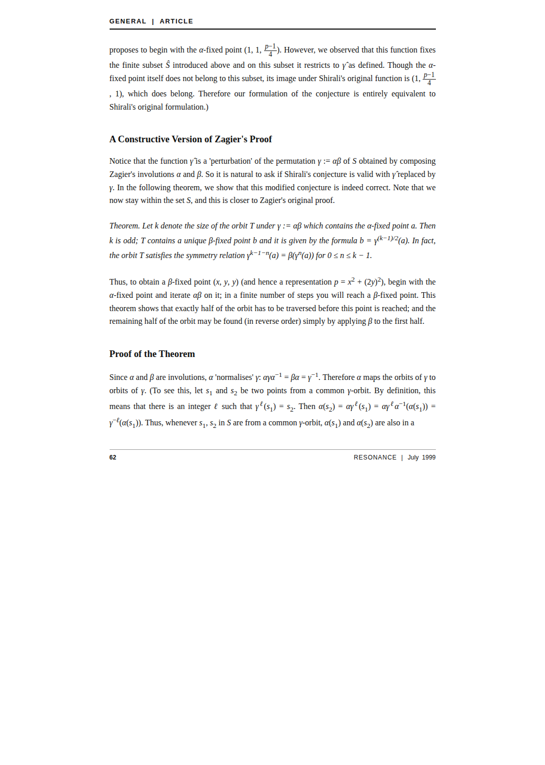GENERAL | ARTICLE
proposes to begin with the α-fixed point (1, 1, p−14). However, we observed that this function fixes the finite subset Ŝ introduced above and on this subset it restricts to γ̂ as defined. Though the α-fixed point itself does not belong to this subset, its image under Shirali's original function is (1, p−14, 1), which does belong. Therefore our formulation of the conjecture is entirely equivalent to Shirali's original formulation.)
A Constructive Version of Zagier's Proof
Notice that the function γ̂ is a 'perturbation' of the permutation γ := αβ of S obtained by composing Zagier's involutions α and β. So it is natural to ask if Shirali's conjecture is valid with γ̂ replaced by γ. In the following theorem, we show that this modified conjecture is indeed correct. Note that we now stay within the set S, and this is closer to Zagier's original proof.
Theorem. Let k denote the size of the orbit T under γ := αβ which contains the α-fixed point a. Then k is odd; T contains a unique β-fixed point b and it is given by the formula b = γ(k−1)/2(a). In fact, the orbit T satisfies the symmetry relation γk−1−n(a) = β(γn(a)) for 0 ≤ n ≤ k − 1.
Thus, to obtain a β-fixed point (x, y, y) (and hence a representation p = x2 + (2y)2), begin with the α-fixed point and iterate αβ on it; in a finite number of steps you will reach a β-fixed point. This theorem shows that exactly half of the orbit has to be traversed before this point is reached; and the remaining half of the orbit may be found (in reverse order) simply by applying β to the first half.
Proof of the Theorem
Since α and β are involutions, α 'normalises' γ: αγα−1 = βα = γ−1. Therefore α maps the orbits of γ to orbits of γ. (To see this, let s1 and s2 be two points from a common γ-orbit. By definition, this means that there is an integer ℓ such that γℓ(s1) = s2. Then α(s2) = αγℓ(s1) = αγℓα−1(α(s1)) = γ−ℓ(α(s1)). Thus, whenever s1, s2 in S are from a common γ-orbit, α(s1) and α(s2) are also in a
62 RESONANCE | July 1999